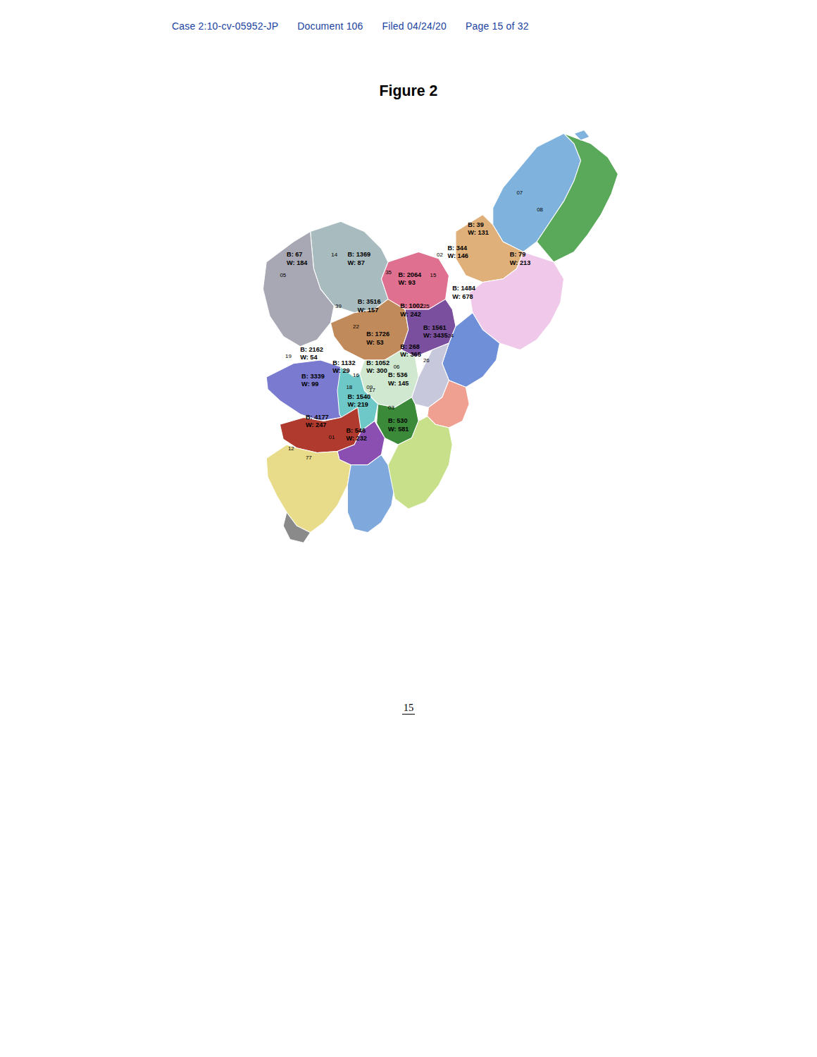Case 2:10-cv-05952-JP Document 106 Filed 04/24/20 Page 15 of 32
Figure 2
B: 39 W: 131 07 B: 79 W: 213 08 B: 344 W: 146 02 B: 1484 W: 678 15 B: 2064 W: 93 35 B: 1369 W: 87 14 B: 67 W: 184 05 B: 3516 W: 157 39 B: 1002 W: 242 25 B: 1726 W: 53 22 B: 1561 W: 3435 24 B: 268 W: 365 26 B: 2162 W: 54 19 B: 1132 W: 29 16 B: 1052 W: 300 09 B: 536 W: 145 06 B: 3339 W: 99 18 B: 1540 W: 219 17 B: 4177 W: 247 12 77 B: 546 W: 232 01 B: 530 W: 581 03
15